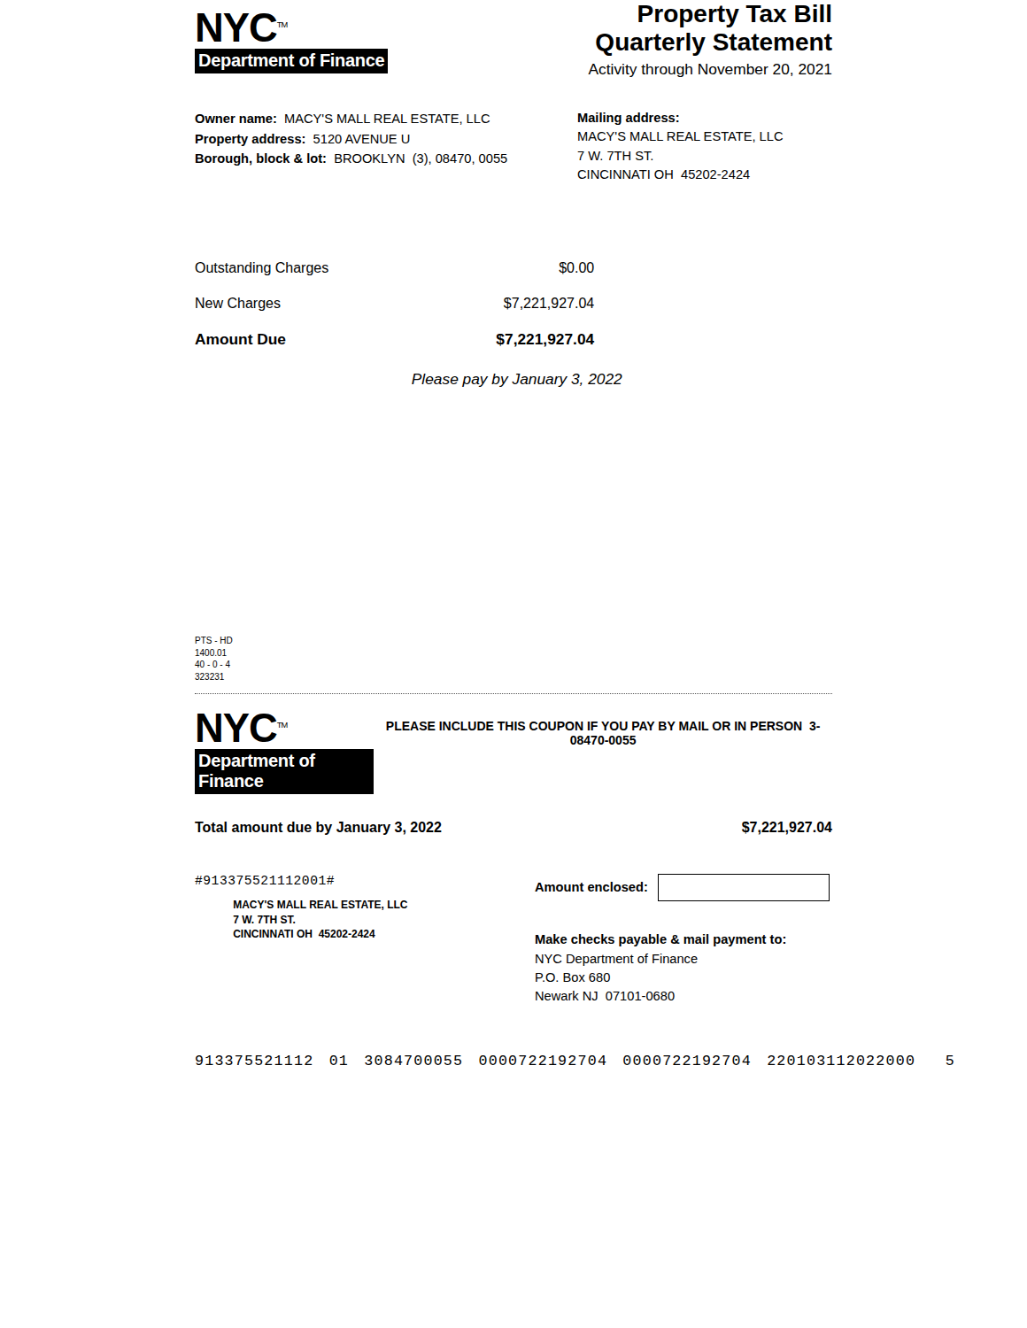NYCTM
Department of Finance
Property Tax Bill
Quarterly Statement
Activity through November 20, 2021
Owner name: MACY'S MALL REAL ESTATE, LLC
Property address: 5120 AVENUE U
Borough, block & lot: BROOKLYN (3), 08470, 0055
Mailing address:
MACY'S MALL REAL ESTATE, LLC
7 W. 7TH ST.
CINCINNATI OH 45202-2424
Outstanding Charges
$0.00
New Charges
$7,221,927.04
Amount Due
$7,221,927.04
Please pay by January 3, 2022
PTS - HD
1400.01
40 - 0 - 4
323231
NYCTM
Department of Finance
PLEASE INCLUDE THIS COUPON IF YOU PAY BY MAIL OR IN PERSON 3-08470-0055
Total amount due by January 3, 2022
$7,221,927.04
#913375521112001#
MACY'S MALL REAL ESTATE, LLC
7 W. 7TH ST.
CINCINNATI OH 45202-2424
Amount enclosed:
Make checks payable & mail payment to:
NYC Department of Finance
P.O. Box 680
Newark NJ 07101-0680
913375521112 01 3084700055 0000722192704 0000722192704 2201031120220005